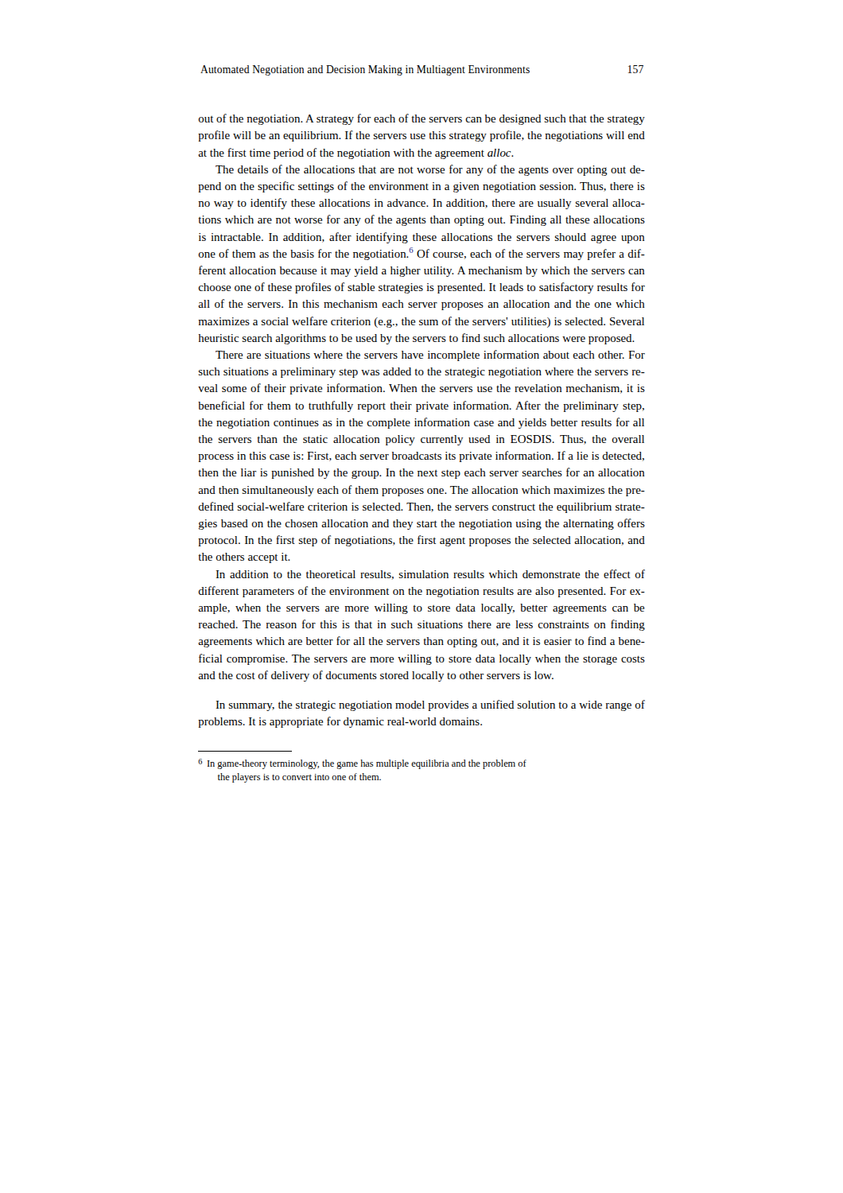Automated Negotiation and Decision Making in Multiagent Environments 157
out of the negotiation. A strategy for each of the servers can be designed such that the strategy profile will be an equilibrium. If the servers use this strategy profile, the negotiations will end at the first time period of the negotiation with the agreement alloc.
The details of the allocations that are not worse for any of the agents over opting out depend on the specific settings of the environment in a given negotiation session. Thus, there is no way to identify these allocations in advance. In addition, there are usually several allocations which are not worse for any of the agents than opting out. Finding all these allocations is intractable. In addition, after identifying these allocations the servers should agree upon one of them as the basis for the negotiation.6 Of course, each of the servers may prefer a different allocation because it may yield a higher utility. A mechanism by which the servers can choose one of these profiles of stable strategies is presented. It leads to satisfactory results for all of the servers. In this mechanism each server proposes an allocation and the one which maximizes a social welfare criterion (e.g., the sum of the servers' utilities) is selected. Several heuristic search algorithms to be used by the servers to find such allocations were proposed.
There are situations where the servers have incomplete information about each other. For such situations a preliminary step was added to the strategic negotiation where the servers reveal some of their private information. When the servers use the revelation mechanism, it is beneficial for them to truthfully report their private information. After the preliminary step, the negotiation continues as in the complete information case and yields better results for all the servers than the static allocation policy currently used in EOSDIS. Thus, the overall process in this case is: First, each server broadcasts its private information. If a lie is detected, then the liar is punished by the group. In the next step each server searches for an allocation and then simultaneously each of them proposes one. The allocation which maximizes the pre-defined social-welfare criterion is selected. Then, the servers construct the equilibrium strategies based on the chosen allocation and they start the negotiation using the alternating offers protocol. In the first step of negotiations, the first agent proposes the selected allocation, and the others accept it.
In addition to the theoretical results, simulation results which demonstrate the effect of different parameters of the environment on the negotiation results are also presented. For example, when the servers are more willing to store data locally, better agreements can be reached. The reason for this is that in such situations there are less constraints on finding agreements which are better for all the servers than opting out, and it is easier to find a beneficial compromise. The servers are more willing to store data locally when the storage costs and the cost of delivery of documents stored locally to other servers is low.
In summary, the strategic negotiation model provides a unified solution to a wide range of problems. It is appropriate for dynamic real-world domains.
6 In game-theory terminology, the game has multiple equilibria and the problem ofthe players is to convert into one of them.